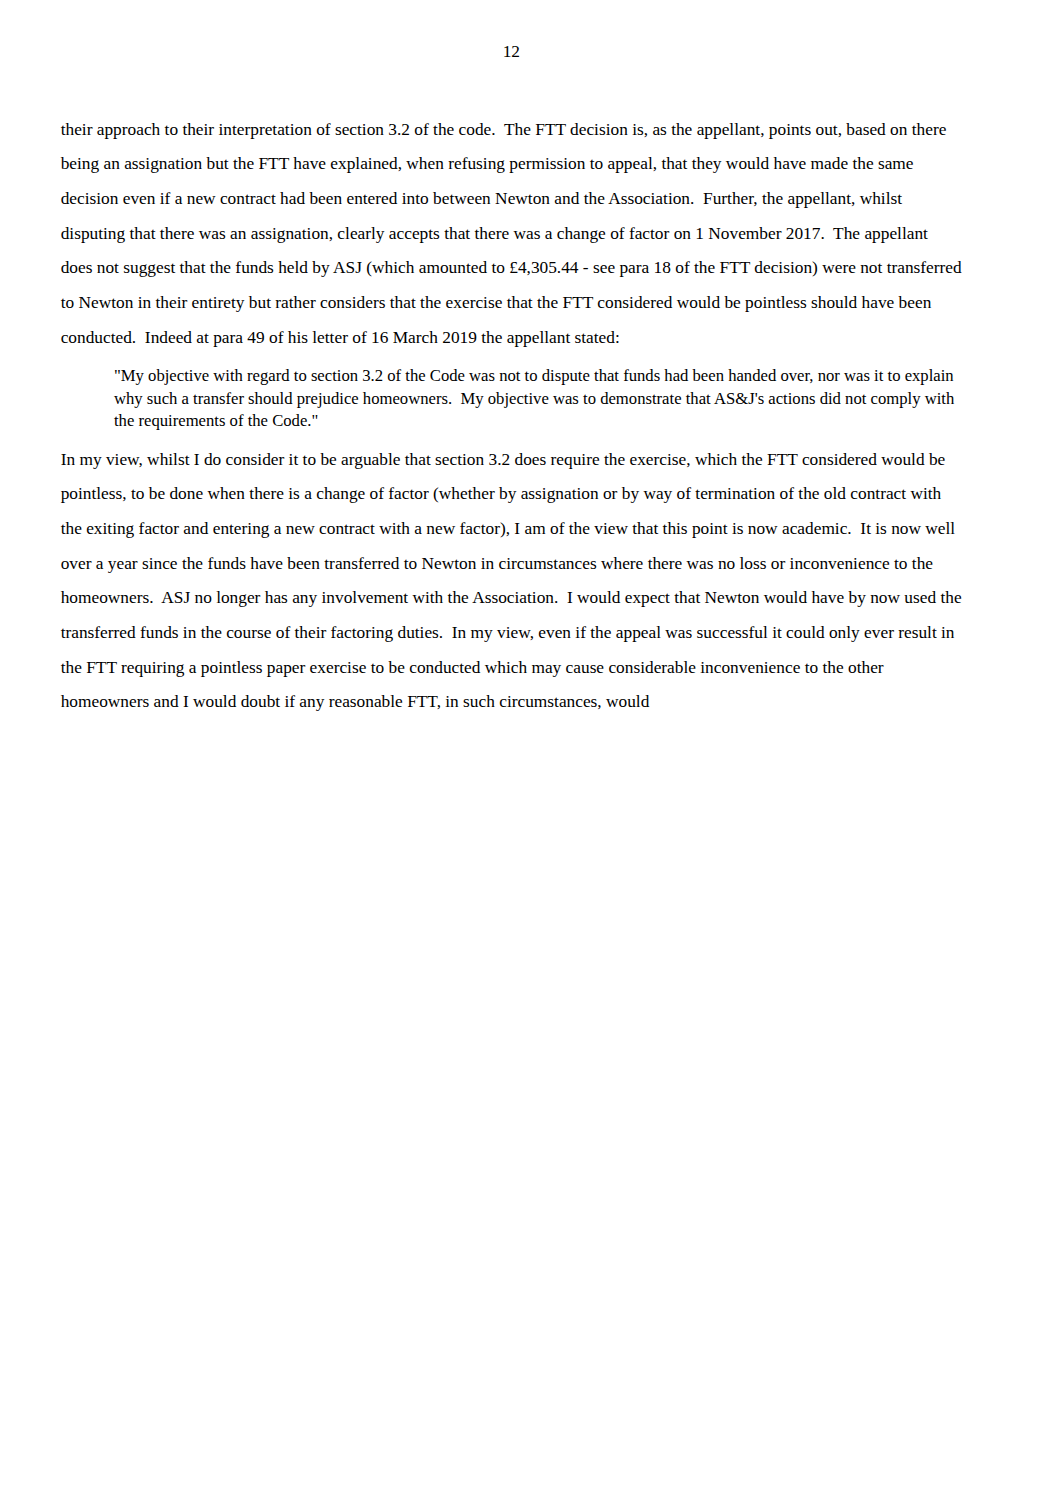12
their approach to their interpretation of section 3.2 of the code. The FTT decision is, as the appellant, points out, based on there being an assignation but the FTT have explained, when refusing permission to appeal, that they would have made the same decision even if a new contract had been entered into between Newton and the Association. Further, the appellant, whilst disputing that there was an assignation, clearly accepts that there was a change of factor on 1 November 2017. The appellant does not suggest that the funds held by ASJ (which amounted to £4,305.44 - see para 18 of the FTT decision) were not transferred to Newton in their entirety but rather considers that the exercise that the FTT considered would be pointless should have been conducted. Indeed at para 49 of his letter of 16 March 2019 the appellant stated:
"My objective with regard to section 3.2 of the Code was not to dispute that funds had been handed over, nor was it to explain why such a transfer should prejudice homeowners. My objective was to demonstrate that AS&J's actions did not comply with the requirements of the Code."
In my view, whilst I do consider it to be arguable that section 3.2 does require the exercise, which the FTT considered would be pointless, to be done when there is a change of factor (whether by assignation or by way of termination of the old contract with the exiting factor and entering a new contract with a new factor), I am of the view that this point is now academic. It is now well over a year since the funds have been transferred to Newton in circumstances where there was no loss or inconvenience to the homeowners. ASJ no longer has any involvement with the Association. I would expect that Newton would have by now used the transferred funds in the course of their factoring duties. In my view, even if the appeal was successful it could only ever result in the FTT requiring a pointless paper exercise to be conducted which may cause considerable inconvenience to the other homeowners and I would doubt if any reasonable FTT, in such circumstances, would